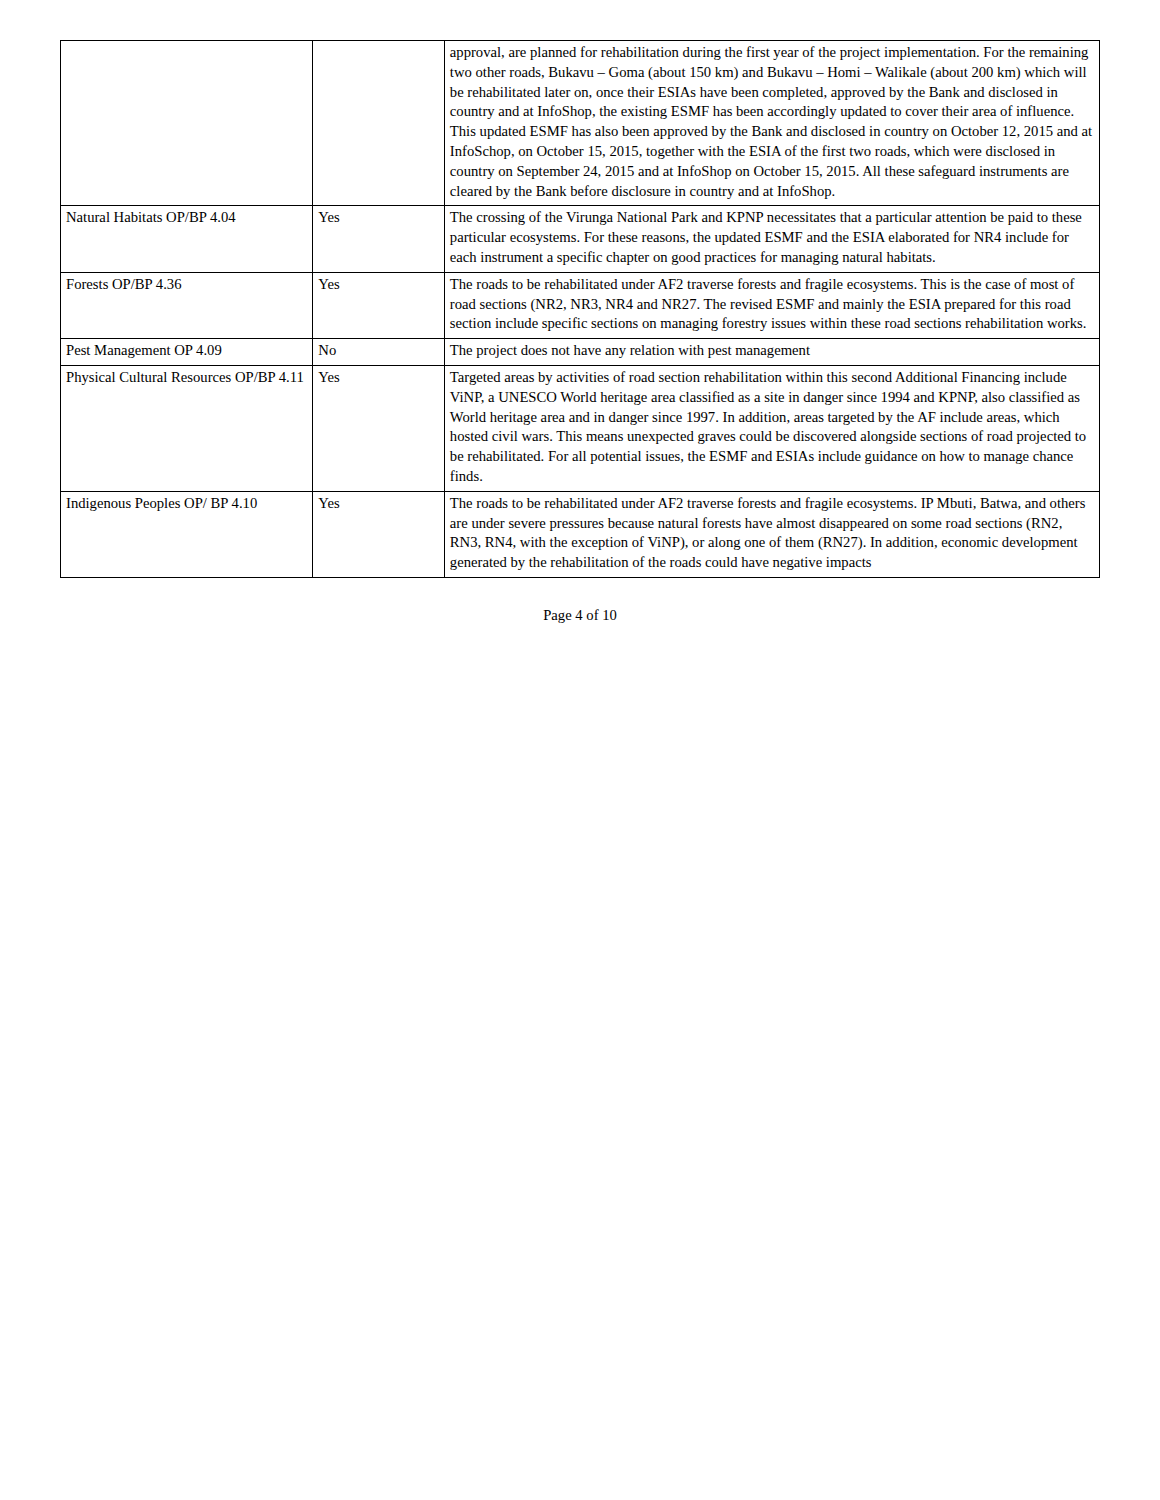| | | approval, are planned for rehabilitation during the first year of the project implementation. For the remaining two other roads, Bukavu – Goma (about 150 km) and Bukavu – Homi – Walikale (about 200 km) which will be rehabilitated later on, once their ESIAs have been completed, approved by the Bank and disclosed in country and at InfoShop, the existing ESMF has been accordingly updated to cover their area of influence. This updated ESMF has also been approved by the Bank and disclosed in country on October 12, 2015 and at InfoSchop, on October 15, 2015, together with the ESIA of the first two roads, which were disclosed in country on September 24, 2015 and at InfoShop on October 15, 2015. All these safeguard instruments are cleared by the Bank before disclosure in country and at InfoShop. |
| Natural Habitats OP/BP 4.04 | Yes | The crossing of the Virunga National Park and KPNP necessitates that a particular attention be paid to these particular ecosystems. For these reasons, the updated ESMF and the ESIA elaborated for NR4 include for each instrument a specific chapter on good practices for managing natural habitats. |
| Forests OP/BP 4.36 | Yes | The roads to be rehabilitated under AF2 traverse forests and fragile ecosystems. This is the case of most of road sections (NR2, NR3, NR4 and NR27. The revised ESMF and mainly the ESIA prepared for this road section include specific sections on managing forestry issues within these road sections rehabilitation works. |
| Pest Management OP 4.09 | No | The project does not have any relation with pest management |
| Physical Cultural Resources OP/BP 4.11 | Yes | Targeted areas by activities of road section rehabilitation within this second Additional Financing include ViNP, a UNESCO World heritage area classified as a site in danger since 1994 and KPNP, also classified as World heritage area and in danger since 1997. In addition, areas targeted by the AF include areas, which hosted civil wars. This means unexpected graves could be discovered alongside sections of road projected to be rehabilitated. For all potential issues, the ESMF and ESIAs include guidance on how to manage chance finds. |
| Indigenous Peoples OP/ BP 4.10 | Yes | The roads to be rehabilitated under AF2 traverse forests and fragile ecosystems. IP Mbuti, Batwa, and others are under severe pressures because natural forests have almost disappeared on some road sections (RN2, RN3, RN4, with the exception of ViNP), or along one of them (RN27). In addition, economic development generated by the rehabilitation of the roads could have negative impacts |
Page 4 of 10